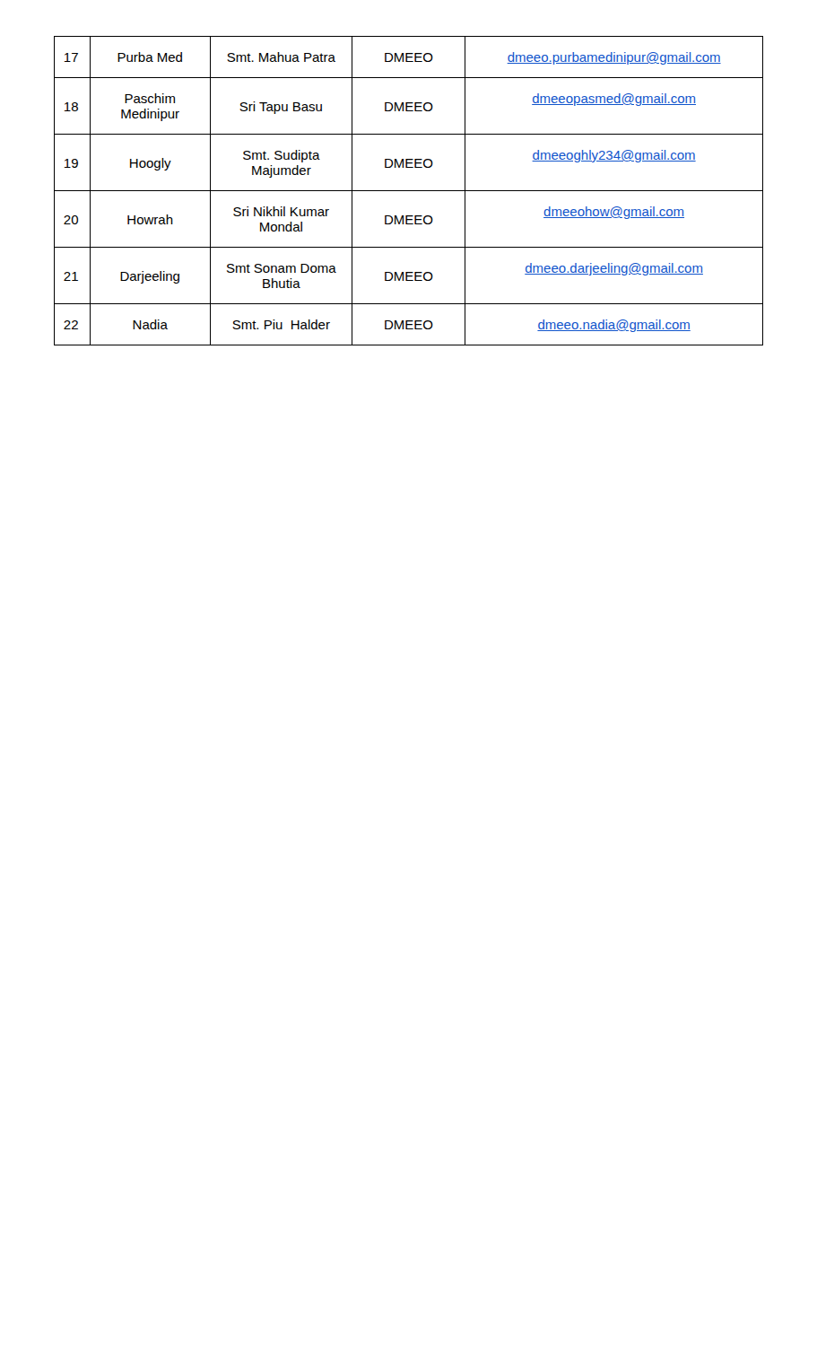| 17 | Purba Med | Smt. Mahua Patra | DMEEO | dmeeo.purbamedinipur@gmail.com |
| 18 | Paschim Medinipur | Sri Tapu Basu | DMEEO | dmeeopasmed@gmail.com |
| 19 | Hoogly | Smt. Sudipta Majumder | DMEEO | dmeeoghly234@gmail.com |
| 20 | Howrah | Sri Nikhil Kumar Mondal | DMEEO | dmeeohow@gmail.com |
| 21 | Darjeeling | Smt Sonam Doma Bhutia | DMEEO | dmeeo.darjeeling@gmail.com |
| 22 | Nadia | Smt. Piu Halder | DMEEO | dmeeo.nadia@gmail.com |